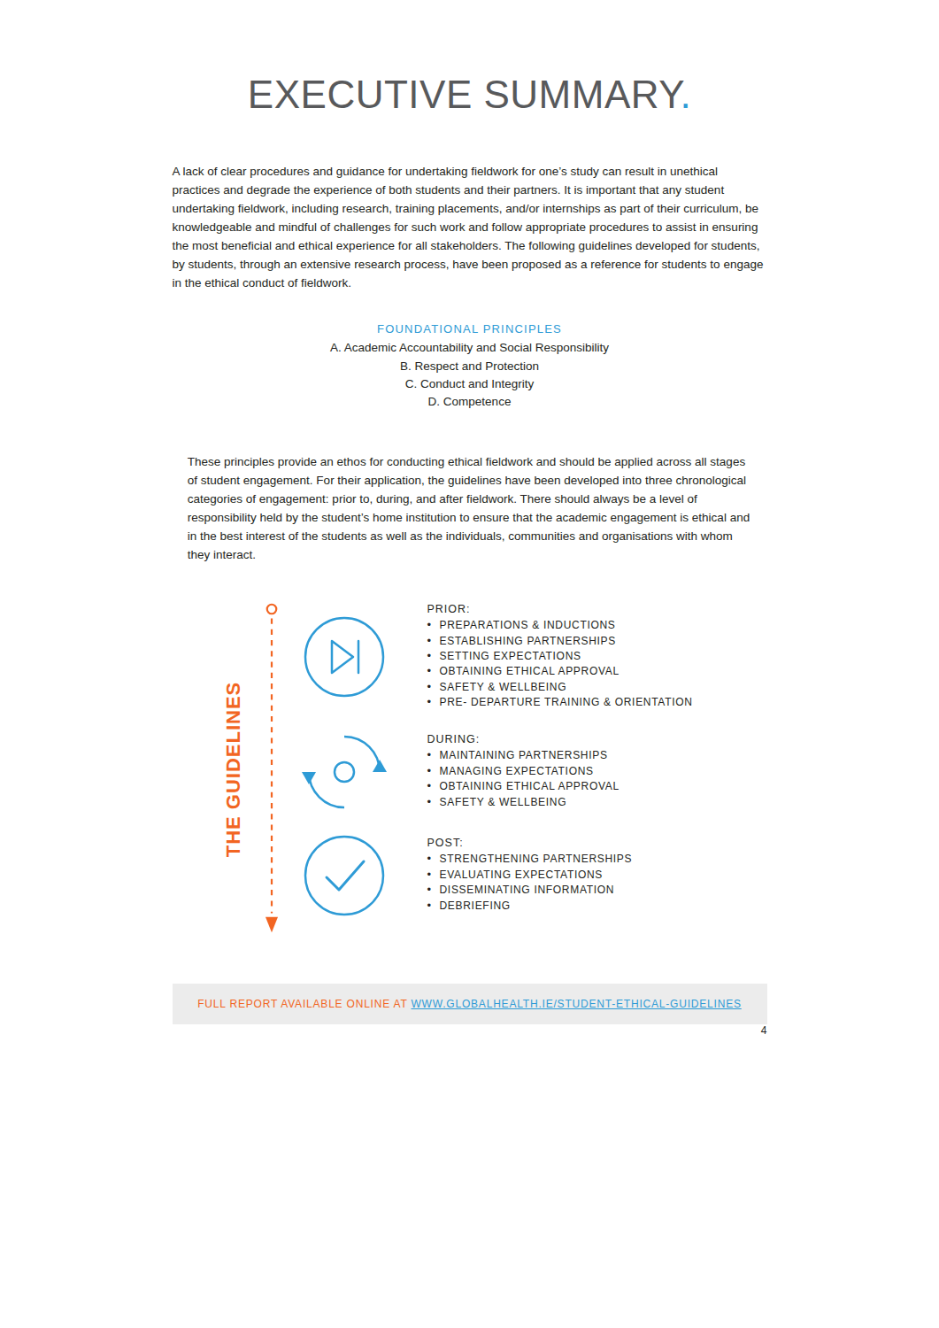EXECUTIVE SUMMARY.
A lack of clear procedures and guidance for undertaking fieldwork for one’s study can result in unethical practices and degrade the experience of both students and their partners. It is important that any student undertaking fieldwork, including research, training placements, and/or internships as part of their curriculum, be knowledgeable and mindful of challenges for such work and follow appropriate procedures to assist in ensuring the most beneficial and ethical experience for all stakeholders. The following guidelines developed for students, by students, through an extensive research process, have been proposed as a reference for students to engage in the ethical conduct of fieldwork.
FOUNDATIONAL PRINCIPLES
A. Academic Accountability and Social Responsibility
B. Respect and Protection
C. Conduct and Integrity
D. Competence
These principles provide an ethos for conducting ethical fieldwork and should be applied across all stages of student engagement. For their application, the guidelines have been developed into three chronological categories of engagement: prior to, during, and after fieldwork. There should always be a level of responsibility held by the student’s home institution to ensure that the academic engagement is ethical and in the best interest of the students as well as the individuals, communities and organisations with whom they interact.
THE GUIDELINES
PRIOR:
PREPARATIONS & INDUCTIONS
ESTABLISHING PARTNERSHIPS
SETTING EXPECTATIONS
OBTAINING ETHICAL APPROVAL
SAFETY & WELLBEING
PRE- DEPARTURE TRAINING & ORIENTATION
DURING:
MAINTAINING PARTNERSHIPS
MANAGING EXPECTATIONS
OBTAINING ETHICAL APPROVAL
SAFETY & WELLBEING
POST:
STRENGTHENING PARTNERSHIPS
EVALUATING EXPECTATIONS
DISSEMINATING INFORMATION
DEBRIEFING
FULL REPORT AVAILABLE ONLINE AT WWW.GLOBALHEALTH.IE/STUDENT-ETHICAL-GUIDELINES
4